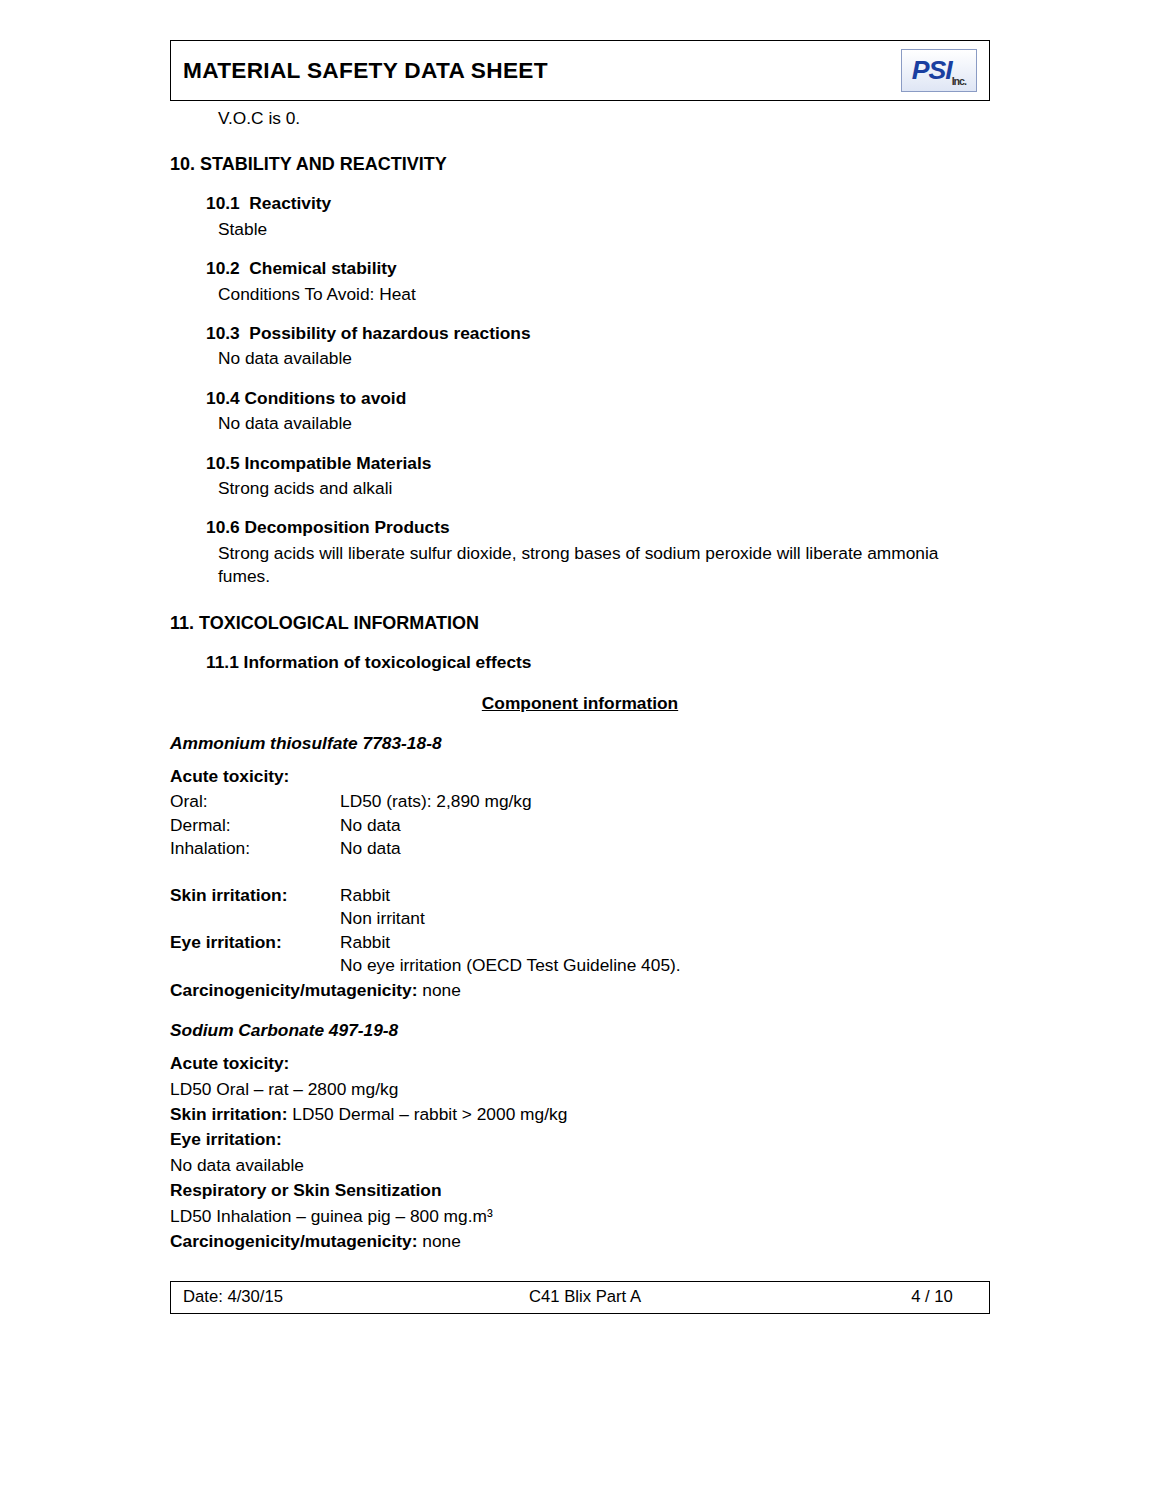MATERIAL SAFETY DATA SHEET
PSIInc.
V.O.C is 0.
10. STABILITY AND REACTIVITY
10.1 Reactivity
Stable
10.2 Chemical stability
Conditions To Avoid: Heat
10.3 Possibility of hazardous reactions
No data available
10.4 Conditions to avoid
No data available
10.5 Incompatible Materials
Strong acids and alkali
10.6 Decomposition Products
Strong acids will liberate sulfur dioxide, strong bases of sodium peroxide will liberate ammonia fumes.
11. TOXICOLOGICAL INFORMATION
11.1 Information of toxicological effects
Component information
Ammonium thiosulfate 7783-18-8
Acute toxicity:
| Oral: | LD50 (rats): 2,890 mg/kg |
| Dermal: | No data |
| Inhalation: | No data |
| Skin irritation: | Rabbit |
| | Non irritant |
| Eye irritation: | Rabbit |
| | No eye irritation (OECD Test Guideline 405). |
Carcinogenicity/mutagenicity: none
Sodium Carbonate 497-19-8
Acute toxicity:
LD50 Oral – rat – 2800 mg/kg
Skin irritation: LD50 Dermal – rabbit > 2000 mg/kg
Eye irritation:
No data available
Respiratory or Skin Sensitization
LD50 Inhalation – guinea pig – 800 mg.m³
Carcinogenicity/mutagenicity: none
Date: 4/30/15
C41 Blix Part A
4 / 10